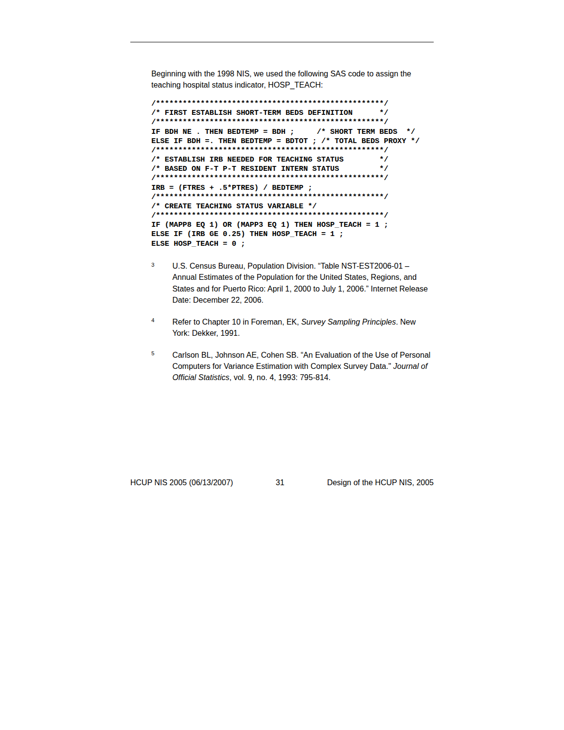Beginning with the 1998 NIS, we used the following SAS code to assign the teaching hospital status indicator, HOSP_TEACH:
/***************************************************/
/* FIRST ESTABLISH SHORT-TERM BEDS DEFINITION      */
/***************************************************/
IF BDH NE . THEN BEDTEMP = BDH ;     /* SHORT TERM BEDS  */
ELSE IF BDH =. THEN BEDTEMP = BDTOT ; /* TOTAL BEDS PROXY */
/***************************************************/
/* ESTABLISH IRB NEEDED FOR TEACHING STATUS        */
/* BASED ON F-T P-T RESIDENT INTERN STATUS         */
/***************************************************/
IRB = (FTRES + .5*PTRES) / BEDTEMP ;
/***************************************************/
/* CREATE TEACHING STATUS VARIABLE */
/***************************************************/
IF (MAPP8 EQ 1) OR (MAPP3 EQ 1) THEN HOSP_TEACH = 1 ;
ELSE IF (IRB GE 0.25) THEN HOSP_TEACH = 1 ;
ELSE HOSP_TEACH = 0 ;
3
U.S. Census Bureau, Population Division. “Table NST-EST2006-01 – Annual Estimates of the Population for the United States, Regions, and States and for Puerto Rico: April 1, 2000 to July 1, 2006.” Internet Release Date: December 22, 2006.
4
Refer to Chapter 10 in Foreman, EK, Survey Sampling Principles. New York: Dekker, 1991.
5
Carlson BL, Johnson AE, Cohen SB. “An Evaluation of the Use of Personal Computers for Variance Estimation with Complex Survey Data." Journal of Official Statistics, vol. 9, no. 4, 1993: 795-814.
HCUP NIS 2005 (06/13/2007)
31
Design of the HCUP NIS, 2005